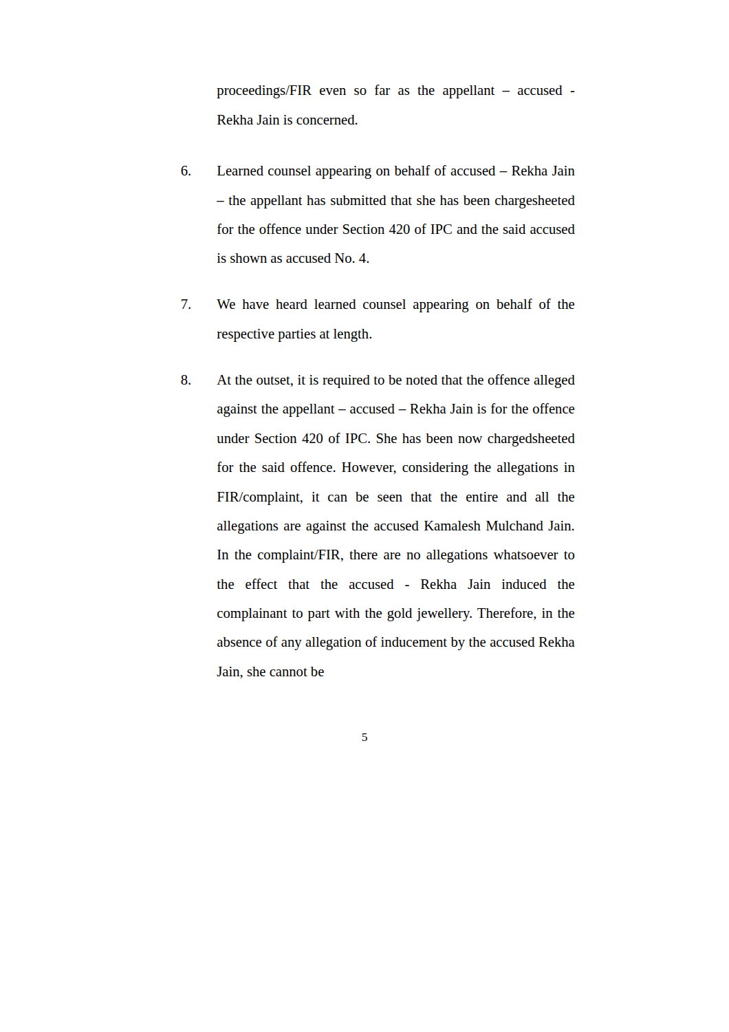proceedings/FIR even so far as the appellant – accused - Rekha Jain is concerned.
6.
Learned counsel appearing on behalf of accused – Rekha Jain – the appellant has submitted that she has been chargesheeted for the offence under Section 420 of IPC and the said accused is shown as accused No. 4.
7.
We have heard learned counsel appearing on behalf of the respective parties at length.
8.
At the outset, it is required to be noted that the offence alleged against the appellant – accused – Rekha Jain is for the offence under Section 420 of IPC. She has been now chargedsheeted for the said offence. However, considering the allegations in FIR/complaint, it can be seen that the entire and all the allegations are against the accused Kamalesh Mulchand Jain. In the complaint/FIR, there are no allegations whatsoever to the effect that the accused - Rekha Jain induced the complainant to part with the gold jewellery. Therefore, in the absence of any allegation of inducement by the accused Rekha Jain, she cannot be
5